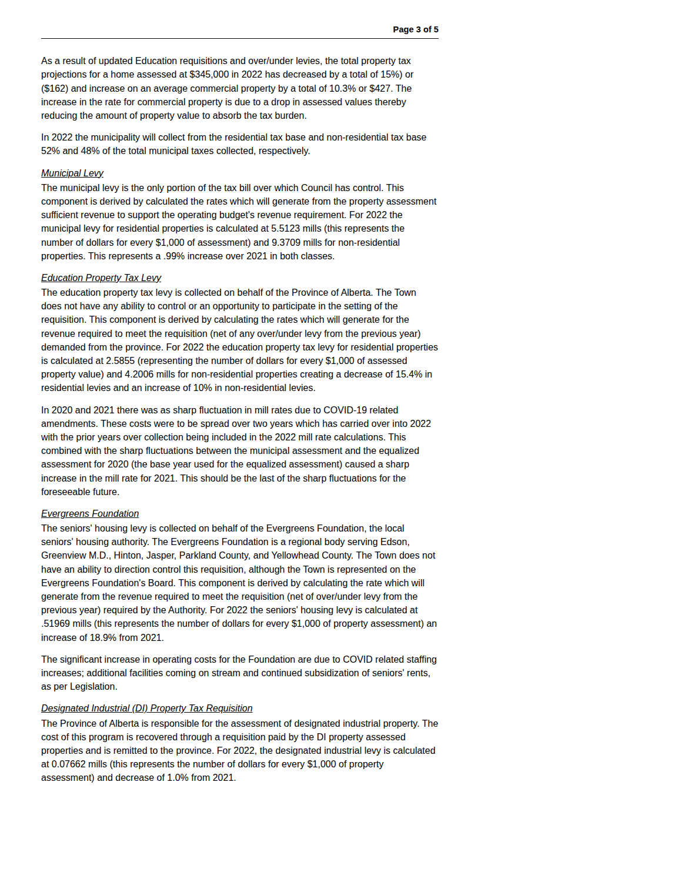Page 3 of 5
As a result of updated Education requisitions and over/under levies, the total property tax projections for a home assessed at $345,000 in 2022 has decreased by a total of 15%) or ($162) and increase on an average commercial property by a total of 10.3% or $427. The increase in the rate for commercial property is due to a drop in assessed values thereby reducing the amount of property value to absorb the tax burden.
In 2022 the municipality will collect from the residential tax base and non-residential tax base 52% and 48% of the total municipal taxes collected, respectively.
Municipal Levy
The municipal levy is the only portion of the tax bill over which Council has control. This component is derived by calculated the rates which will generate from the property assessment sufficient revenue to support the operating budget's revenue requirement. For 2022 the municipal levy for residential properties is calculated at 5.5123 mills (this represents the number of dollars for every $1,000 of assessment) and 9.3709 mills for non-residential properties. This represents a .99% increase over 2021 in both classes.
Education Property Tax Levy
The education property tax levy is collected on behalf of the Province of Alberta. The Town does not have any ability to control or an opportunity to participate in the setting of the requisition. This component is derived by calculating the rates which will generate for the revenue required to meet the requisition (net of any over/under levy from the previous year) demanded from the province. For 2022 the education property tax levy for residential properties is calculated at 2.5855 (representing the number of dollars for every $1,000 of assessed property value) and 4.2006 mills for non-residential properties creating a decrease of 15.4% in residential levies and an increase of 10% in non-residential levies.
In 2020 and 2021 there was as sharp fluctuation in mill rates due to COVID-19 related amendments. These costs were to be spread over two years which has carried over into 2022 with the prior years over collection being included in the 2022 mill rate calculations. This combined with the sharp fluctuations between the municipal assessment and the equalized assessment for 2020 (the base year used for the equalized assessment) caused a sharp increase in the mill rate for 2021. This should be the last of the sharp fluctuations for the foreseeable future.
Evergreens Foundation
The seniors' housing levy is collected on behalf of the Evergreens Foundation, the local seniors' housing authority. The Evergreens Foundation is a regional body serving Edson, Greenview M.D., Hinton, Jasper, Parkland County, and Yellowhead County. The Town does not have an ability to direction control this requisition, although the Town is represented on the Evergreens Foundation's Board. This component is derived by calculating the rate which will generate from the revenue required to meet the requisition (net of over/under levy from the previous year) required by the Authority. For 2022 the seniors' housing levy is calculated at .51969 mills (this represents the number of dollars for every $1,000 of property assessment) an increase of 18.9% from 2021.
The significant increase in operating costs for the Foundation are due to COVID related staffing increases; additional facilities coming on stream and continued subsidization of seniors' rents, as per Legislation.
Designated Industrial (DI) Property Tax Requisition
The Province of Alberta is responsible for the assessment of designated industrial property. The cost of this program is recovered through a requisition paid by the DI property assessed properties and is remitted to the province. For 2022, the designated industrial levy is calculated at 0.07662 mills (this represents the number of dollars for every $1,000 of property assessment) and decrease of 1.0% from 2021.